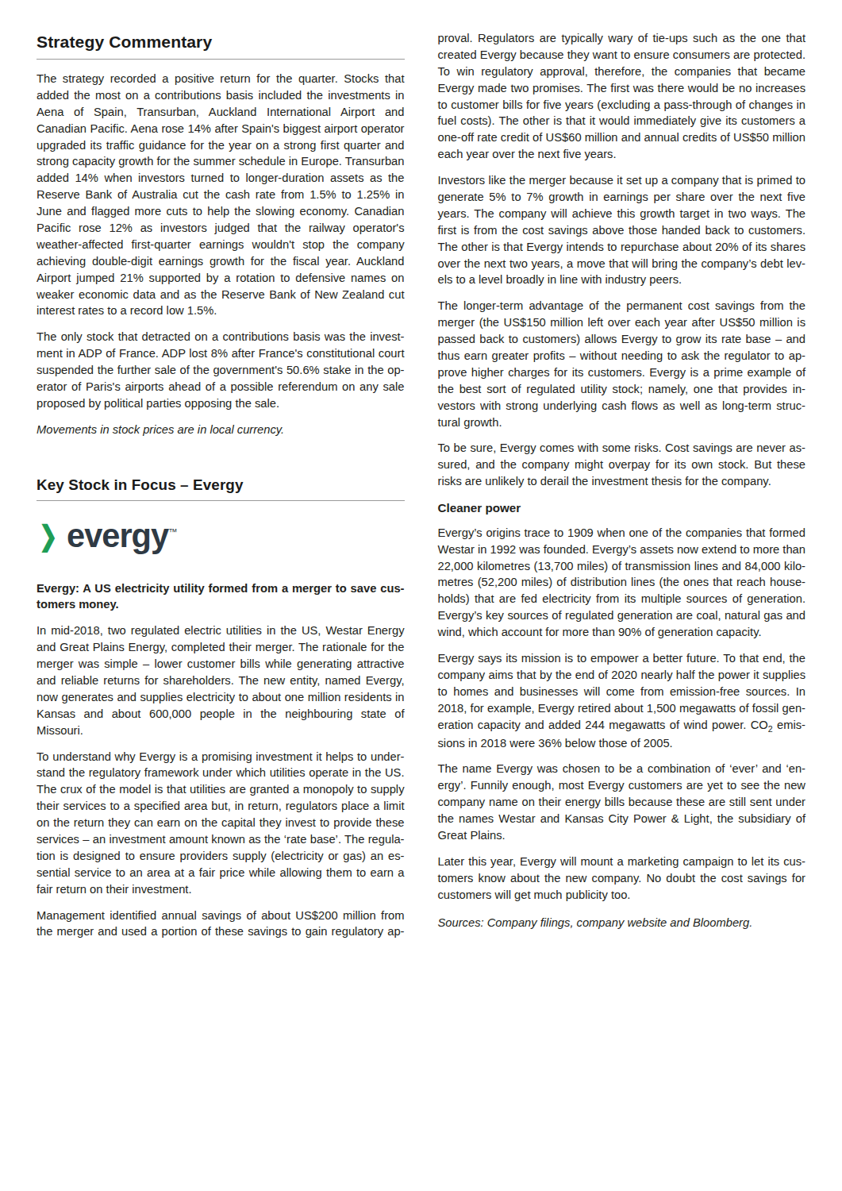Strategy Commentary
The strategy recorded a positive return for the quarter. Stocks that added the most on a contributions basis included the investments in Aena of Spain, Transurban, Auckland International Airport and Canadian Pacific. Aena rose 14% after Spain's biggest airport operator upgraded its traffic guidance for the year on a strong first quarter and strong capacity growth for the summer schedule in Europe. Transurban added 14% when investors turned to longer-duration assets as the Reserve Bank of Australia cut the cash rate from 1.5% to 1.25% in June and flagged more cuts to help the slowing economy. Canadian Pacific rose 12% as investors judged that the railway operator's weather-affected first-quarter earnings wouldn't stop the company achieving double-digit earnings growth for the fiscal year. Auckland Airport jumped 21% supported by a rotation to defensive names on weaker economic data and as the Reserve Bank of New Zealand cut interest rates to a record low 1.5%.
The only stock that detracted on a contributions basis was the investment in ADP of France. ADP lost 8% after France's constitutional court suspended the further sale of the government's 50.6% stake in the operator of Paris's airports ahead of a possible referendum on any sale proposed by political parties opposing the sale.
Movements in stock prices are in local currency.
Key Stock in Focus – Evergy
❯evergy™
Evergy: A US electricity utility formed from a merger to save customers money.
In mid-2018, two regulated electric utilities in the US, Westar Energy and Great Plains Energy, completed their merger. The rationale for the merger was simple – lower customer bills while generating attractive and reliable returns for shareholders. The new entity, named Evergy, now generates and supplies electricity to about one million residents in Kansas and about 600,000 people in the neighbouring state of Missouri.
To understand why Evergy is a promising investment it helps to understand the regulatory framework under which utilities operate in the US. The crux of the model is that utilities are granted a monopoly to supply their services to a specified area but, in return, regulators place a limit on the return they can earn on the capital they invest to provide these services – an investment amount known as the ‘rate base’. The regulation is designed to ensure providers supply (electricity or gas) an essential service to an area at a fair price while allowing them to earn a fair return on their investment.
Management identified annual savings of about US$200 million from the merger and used a portion of these savings to gain regulatory approval. Regulators are typically wary of tie-ups such as the one that created Evergy because they want to ensure consumers are protected. To win regulatory approval, therefore, the companies that became Evergy made two promises. The first was there would be no increases to customer bills for five years (excluding a pass-through of changes in fuel costs). The other is that it would immediately give its customers a one-off rate credit of US$60 million and annual credits of US$50 million each year over the next five years.
Investors like the merger because it set up a company that is primed to generate 5% to 7% growth in earnings per share over the next five years. The company will achieve this growth target in two ways. The first is from the cost savings above those handed back to customers. The other is that Evergy intends to repurchase about 20% of its shares over the next two years, a move that will bring the company’s debt levels to a level broadly in line with industry peers.
The longer-term advantage of the permanent cost savings from the merger (the US$150 million left over each year after US$50 million is passed back to customers) allows Evergy to grow its rate base – and thus earn greater profits – without needing to ask the regulator to approve higher charges for its customers. Evergy is a prime example of the best sort of regulated utility stock; namely, one that provides investors with strong underlying cash flows as well as long-term structural growth.
To be sure, Evergy comes with some risks. Cost savings are never assured, and the company might overpay for its own stock. But these risks are unlikely to derail the investment thesis for the company.
Cleaner power
Evergy’s origins trace to 1909 when one of the companies that formed Westar in 1992 was founded. Evergy’s assets now extend to more than 22,000 kilometres (13,700 miles) of transmission lines and 84,000 kilometres (52,200 miles) of distribution lines (the ones that reach households) that are fed electricity from its multiple sources of generation. Evergy’s key sources of regulated generation are coal, natural gas and wind, which account for more than 90% of generation capacity.
Evergy says its mission is to empower a better future. To that end, the company aims that by the end of 2020 nearly half the power it supplies to homes and businesses will come from emission-free sources. In 2018, for example, Evergy retired about 1,500 megawatts of fossil generation capacity and added 244 megawatts of wind power. CO2 emissions in 2018 were 36% below those of 2005.
The name Evergy was chosen to be a combination of ‘ever’ and ‘energy’. Funnily enough, most Evergy customers are yet to see the new company name on their energy bills because these are still sent under the names Westar and Kansas City Power & Light, the subsidiary of Great Plains.
Later this year, Evergy will mount a marketing campaign to let its customers know about the new company. No doubt the cost savings for customers will get much publicity too.
Sources: Company filings, company website and Bloomberg.